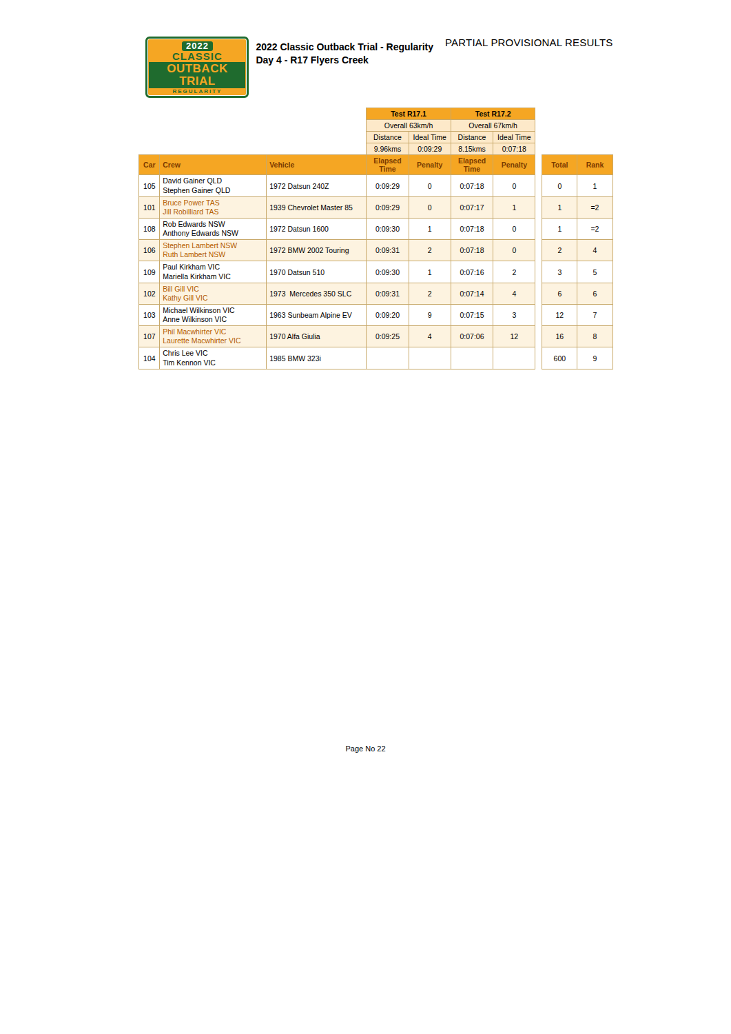PARTIAL PROVISIONAL RESULTS
2022
CLASSIC
OUTBACK TRIAL
REGULARITY
2022 Classic Outback Trial - Regularity
Day 4 - R17 Flyers Creek
| | | | Test R17.1 | Test R17.2 | | | |
| | | | Overall 63km/h | Overall 67km/h | | | |
| | | | Distance | Ideal Time | Distance | Ideal Time | | | |
| | | | 9.96kms | 0:09:29 | 8.15kms | 0:07:18 | | | |
| Car | Crew | Vehicle | Elapsed Time | Penalty | Elapsed Time | Penalty | | Total | Rank |
| 105 | David Gainer QLD Stephen Gainer QLD | 1972 Datsun 240Z | 0:09:29 | 0 | 0:07:18 | 0 | | 0 | 1 |
| 101 | Bruce Power TAS Jill Robilliard TAS | 1939 Chevrolet Master 85 | 0:09:29 | 0 | 0:07:17 | 1 | | 1 | =2 |
| 108 | Rob Edwards NSW Anthony Edwards NSW | 1972 Datsun 1600 | 0:09:30 | 1 | 0:07:18 | 0 | | 1 | =2 |
| 106 | Stephen Lambert NSW Ruth Lambert NSW | 1972 BMW 2002 Touring | 0:09:31 | 2 | 0:07:18 | 0 | | 2 | 4 |
| 109 | Paul Kirkham VIC Mariella Kirkham VIC | 1970 Datsun 510 | 0:09:30 | 1 | 0:07:16 | 2 | | 3 | 5 |
| 102 | Bill Gill VIC Kathy Gill VIC | 1973 Mercedes 350 SLC | 0:09:31 | 2 | 0:07:14 | 4 | | 6 | 6 |
| 103 | Michael Wilkinson VIC Anne Wilkinson VIC | 1963 Sunbeam Alpine EV | 0:09:20 | 9 | 0:07:15 | 3 | | 12 | 7 |
| 107 | Phil Macwhirter VIC Laurette Macwhirter VIC | 1970 Alfa Giulia | 0:09:25 | 4 | 0:07:06 | 12 | | 16 | 8 |
| 104 | Chris Lee VIC Tim Kennon VIC | 1985 BMW 323i | | | | | | 600 | 9 |
Page No 22